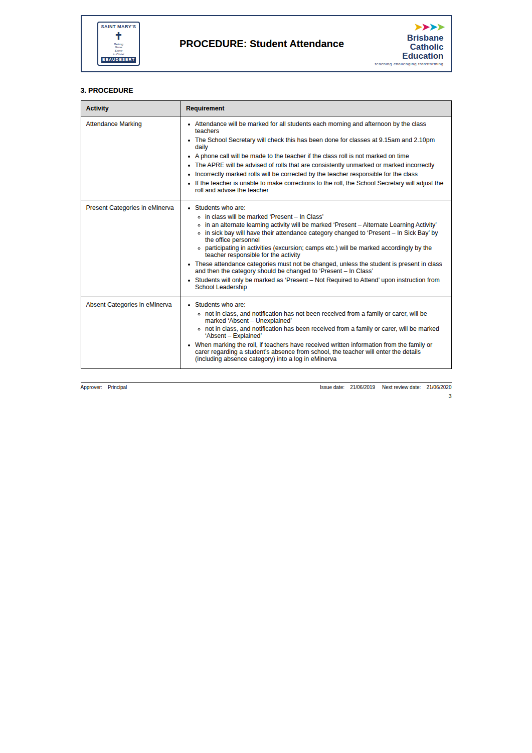SAINT MARY'S
✝ Belong
Grow
Serve
in Christ BEAUDESERT
PROCEDURE: Student Attendance
➤➤➤➤
Brisbane
Catholic
Education
teaching·challenging·transforming
3. PROCEDURE
| Activity | Requirement |
| --- | --- |
| Attendance Marking | Attendance will be marked for all students each morning and afternoon by the class teachers The School Secretary will check this has been done for classes at 9.15am and 2.10pm daily A phone call will be made to the teacher if the class roll is not marked on time The APRE will be advised of rolls that are consistently unmarked or marked incorrectly Incorrectly marked rolls will be corrected by the teacher responsible for the class If the teacher is unable to make corrections to the roll, the School Secretary will adjust the roll and advise the teacher |
| Present Categories in eMinerva | Students who are: in class will be marked ‘Present – In Class’ in an alternate learning activity will be marked ‘Present – Alternate Learning Activity’ in sick bay will have their attendance category changed to ‘Present – In Sick Bay’ by the office personnel participating in activities (excursion; camps etc.) will be marked accordingly by the teacher responsible for the activity These attendance categories must not be changed, unless the student is present in class and then the category should be changed to ‘Present – In Class’ Students will only be marked as ‘Present – Not Required to Attend’ upon instruction from School Leadership |
| Absent Categories in eMinerva | Students who are: not in class, and notification has not been received from a family or carer, will be marked ‘Absent – Unexplained’ not in class, and notification has been received from a family or carer, will be marked ‘Absent – Explained’ When marking the roll, if teachers have received written information from the family or carer regarding a student’s absence from school, the teacher will enter the details (including absence category) into a log in eMinerva |
Approver: Principal
Issue date: 21/06/2019 Next review date: 21/06/2020
3